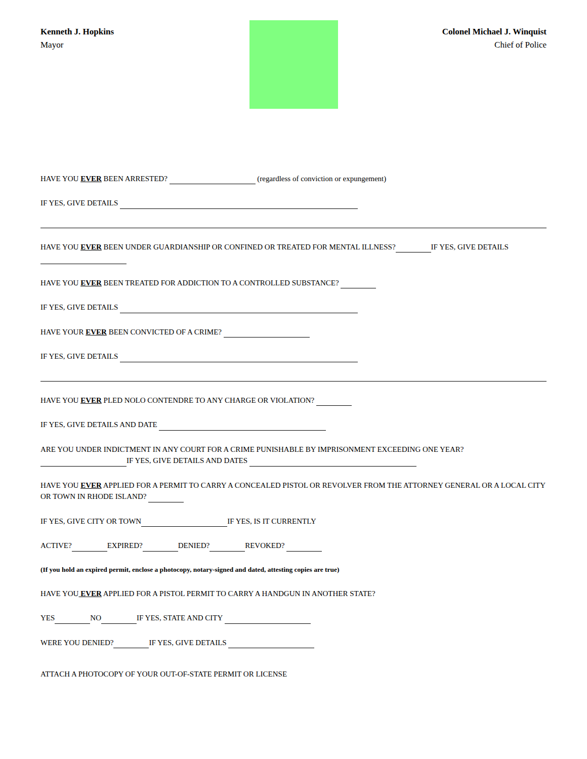Kenneth J. Hopkins Mayor
Colonel Michael J. Winquist Chief of Police
HAVE YOU EVER BEEN ARRESTED? (regardless of conviction or expungement)
IF YES, GIVE DETAILS
HAVE YOU EVER BEEN UNDER GUARDIANSHIP OR CONFINED OR TREATED FOR MENTAL ILLNESS? IF YES, GIVE DETAILS
HAVE YOU EVER BEEN TREATED FOR ADDICTION TO A CONTROLLED SUBSTANCE?
IF YES, GIVE DETAILS
HAVE YOUR EVER BEEN CONVICTED OF A CRIME?
IF YES, GIVE DETAILS
HAVE YOU EVER PLED NOLO CONTENDRE TO ANY CHARGE OR VIOLATION?
IF YES, GIVE DETAILS AND DATE
ARE YOU UNDER INDICTMENT IN ANY COURT FOR A CRIME PUNISHABLE BY IMPRISONMENT EXCEEDING ONE YEAR? IF YES, GIVE DETAILS AND DATES
HAVE YOU EVER APPLIED FOR A PERMIT TO CARRY A CONCEALED PISTOL OR REVOLVER FROM THE ATTORNEY GENERAL OR A LOCAL CITY OR TOWN IN RHODE ISLAND?
IF YES, GIVE CITY OR TOWN IF YES, IS IT CURRENTLY
ACTIVE? EXPIRED? DENIED? REVOKED?
(If you hold an expired permit, enclose a photocopy, notary-signed and dated, attesting copies are true)
HAVE YOU EVER APPLIED FOR A PISTOL PERMIT TO CARRY A HANDGUN IN ANOTHER STATE?
YES NO IF YES, STATE AND CITY
WERE YOU DENIED? IF YES, GIVE DETAILS
ATTACH A PHOTOCOPY OF YOUR OUT-OF-STATE PERMIT OR LICENSE